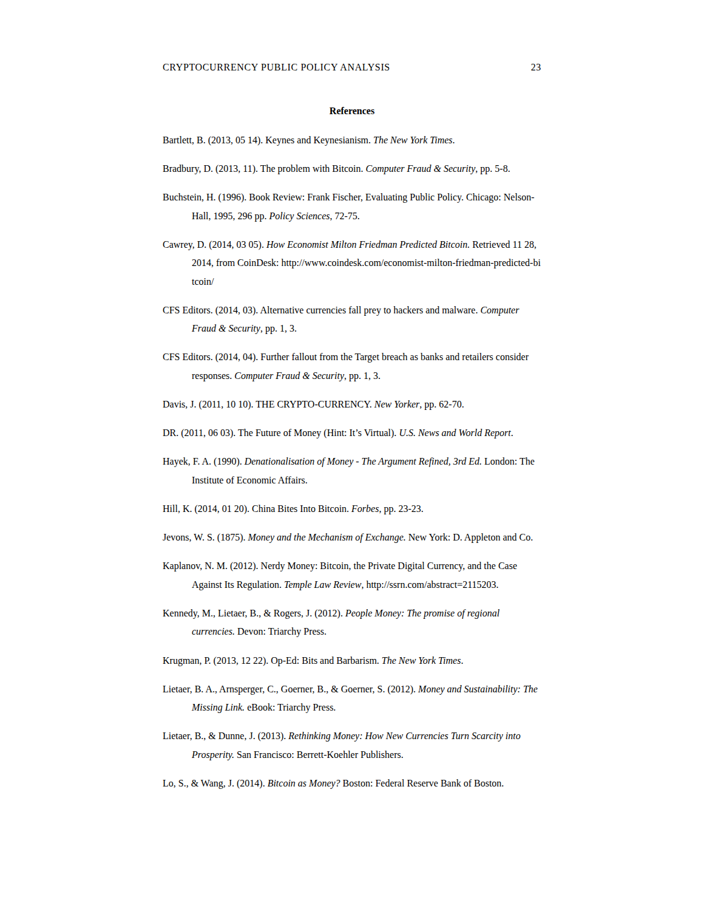Cryptocurrency Public Policy Analysis 23
References
Bartlett, B. (2013, 05 14). Keynes and Keynesianism. The New York Times.
Bradbury, D. (2013, 11). The problem with Bitcoin. Computer Fraud & Security, pp. 5-8.
Buchstein, H. (1996). Book Review: Frank Fischer, Evaluating Public Policy. Chicago: Nelson-Hall, 1995, 296 pp. Policy Sciences, 72-75.
Cawrey, D. (2014, 03 05). How Economist Milton Friedman Predicted Bitcoin. Retrieved 11 28, 2014, from CoinDesk: http://www.coindesk.com/economist-milton-friedman-predicted-bitcoin/
CFS Editors. (2014, 03). Alternative currencies fall prey to hackers and malware. Computer Fraud & Security, pp. 1, 3.
CFS Editors. (2014, 04). Further fallout from the Target breach as banks and retailers consider responses. Computer Fraud & Security, pp. 1, 3.
Davis, J. (2011, 10 10). THE CRYPTO-CURRENCY. New Yorker, pp. 62-70.
DR. (2011, 06 03). The Future of Money (Hint: It’s Virtual). U.S. News and World Report.
Hayek, F. A. (1990). Denationalisation of Money - The Argument Refined, 3rd Ed. London: The Institute of Economic Affairs.
Hill, K. (2014, 01 20). China Bites Into Bitcoin. Forbes, pp. 23-23.
Jevons, W. S. (1875). Money and the Mechanism of Exchange. New York: D. Appleton and Co.
Kaplanov, N. M. (2012). Nerdy Money: Bitcoin, the Private Digital Currency, and the Case Against Its Regulation. Temple Law Review, http://ssrn.com/abstract=2115203.
Kennedy, M., Lietaer, B., & Rogers, J. (2012). People Money: The promise of regional currencies. Devon: Triarchy Press.
Krugman, P. (2013, 12 22). Op-Ed: Bits and Barbarism. The New York Times.
Lietaer, B. A., Arnsperger, C., Goerner, B., & Goerner, S. (2012). Money and Sustainability: The Missing Link. eBook: Triarchy Press.
Lietaer, B., & Dunne, J. (2013). Rethinking Money: How New Currencies Turn Scarcity into Prosperity. San Francisco: Berrett-Koehler Publishers.
Lo, S., & Wang, J. (2014). Bitcoin as Money? Boston: Federal Reserve Bank of Boston.